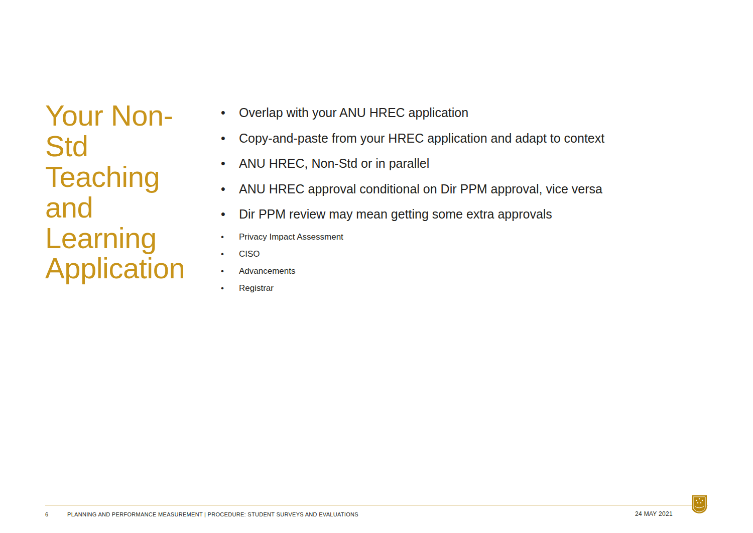Your Non-Std Teaching and Learning Application
Overlap with your ANU HREC application
Copy-and-paste from your HREC application and adapt to context
ANU HREC, Non-Std or in parallel
ANU HREC approval conditional on Dir PPM approval, vice versa
Dir PPM review may mean getting some extra approvals
Privacy Impact Assessment
CISO
Advancements
Registrar
6 PLANNING AND PERFORMANCE MEASUREMENT | PROCEDURE: STUDENT SURVEYS AND EVALUATIONS 24 MAY 2021